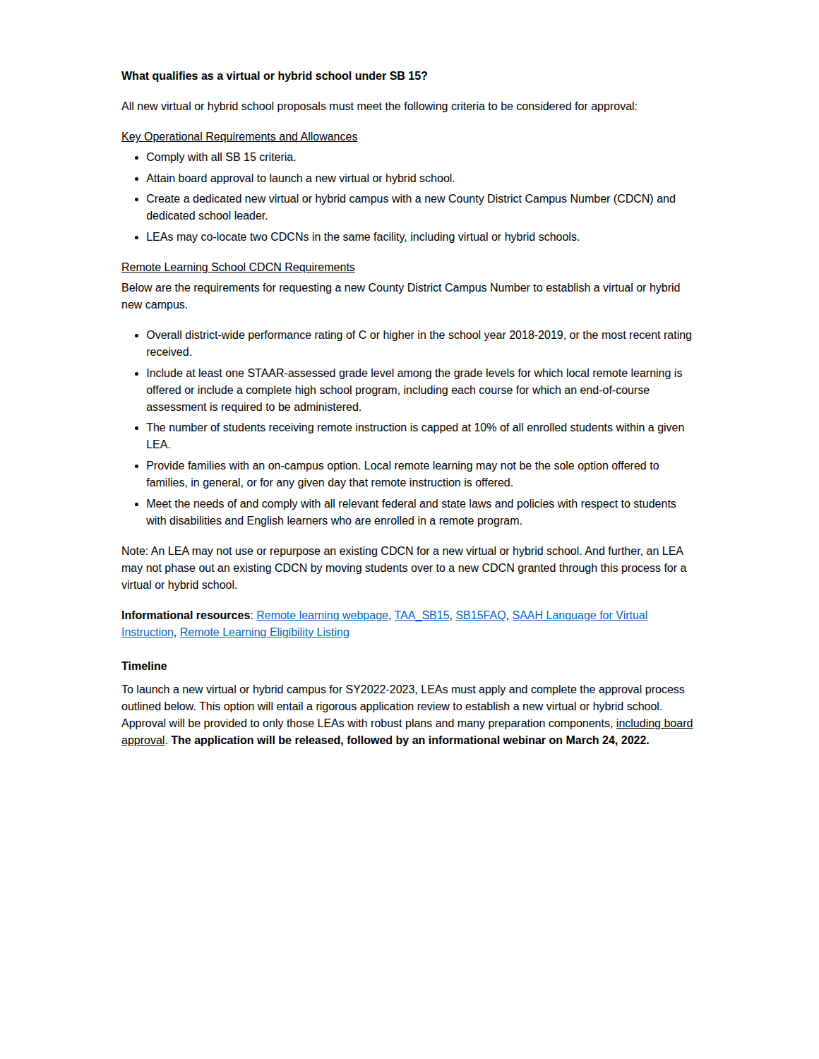What qualifies as a virtual or hybrid school under SB 15?
All new virtual or hybrid school proposals must meet the following criteria to be considered for approval:
Key Operational Requirements and Allowances
Comply with all SB 15 criteria.
Attain board approval to launch a new virtual or hybrid school.
Create a dedicated new virtual or hybrid campus with a new County District Campus Number (CDCN) and dedicated school leader.
LEAs may co-locate two CDCNs in the same facility, including virtual or hybrid schools.
Remote Learning School CDCN Requirements
Below are the requirements for requesting a new County District Campus Number to establish a virtual or hybrid new campus.
Overall district-wide performance rating of C or higher in the school year 2018-2019, or the most recent rating received.
Include at least one STAAR-assessed grade level among the grade levels for which local remote learning is offered or include a complete high school program, including each course for which an end-of-course assessment is required to be administered.
The number of students receiving remote instruction is capped at 10% of all enrolled students within a given LEA.
Provide families with an on-campus option. Local remote learning may not be the sole option offered to families, in general, or for any given day that remote instruction is offered.
Meet the needs of and comply with all relevant federal and state laws and policies with respect to students with disabilities and English learners who are enrolled in a remote program.
Note: An LEA may not use or repurpose an existing CDCN for a new virtual or hybrid school. And further, an LEA may not phase out an existing CDCN by moving students over to a new CDCN granted through this process for a virtual or hybrid school.
Informational resources: Remote learning webpage, TAA_SB15, SB15FAQ, SAAH Language for Virtual Instruction, Remote Learning Eligibility Listing
Timeline
To launch a new virtual or hybrid campus for SY2022-2023, LEAs must apply and complete the approval process outlined below. This option will entail a rigorous application review to establish a new virtual or hybrid school. Approval will be provided to only those LEAs with robust plans and many preparation components, including board approval. The application will be released, followed by an informational webinar on March 24, 2022.